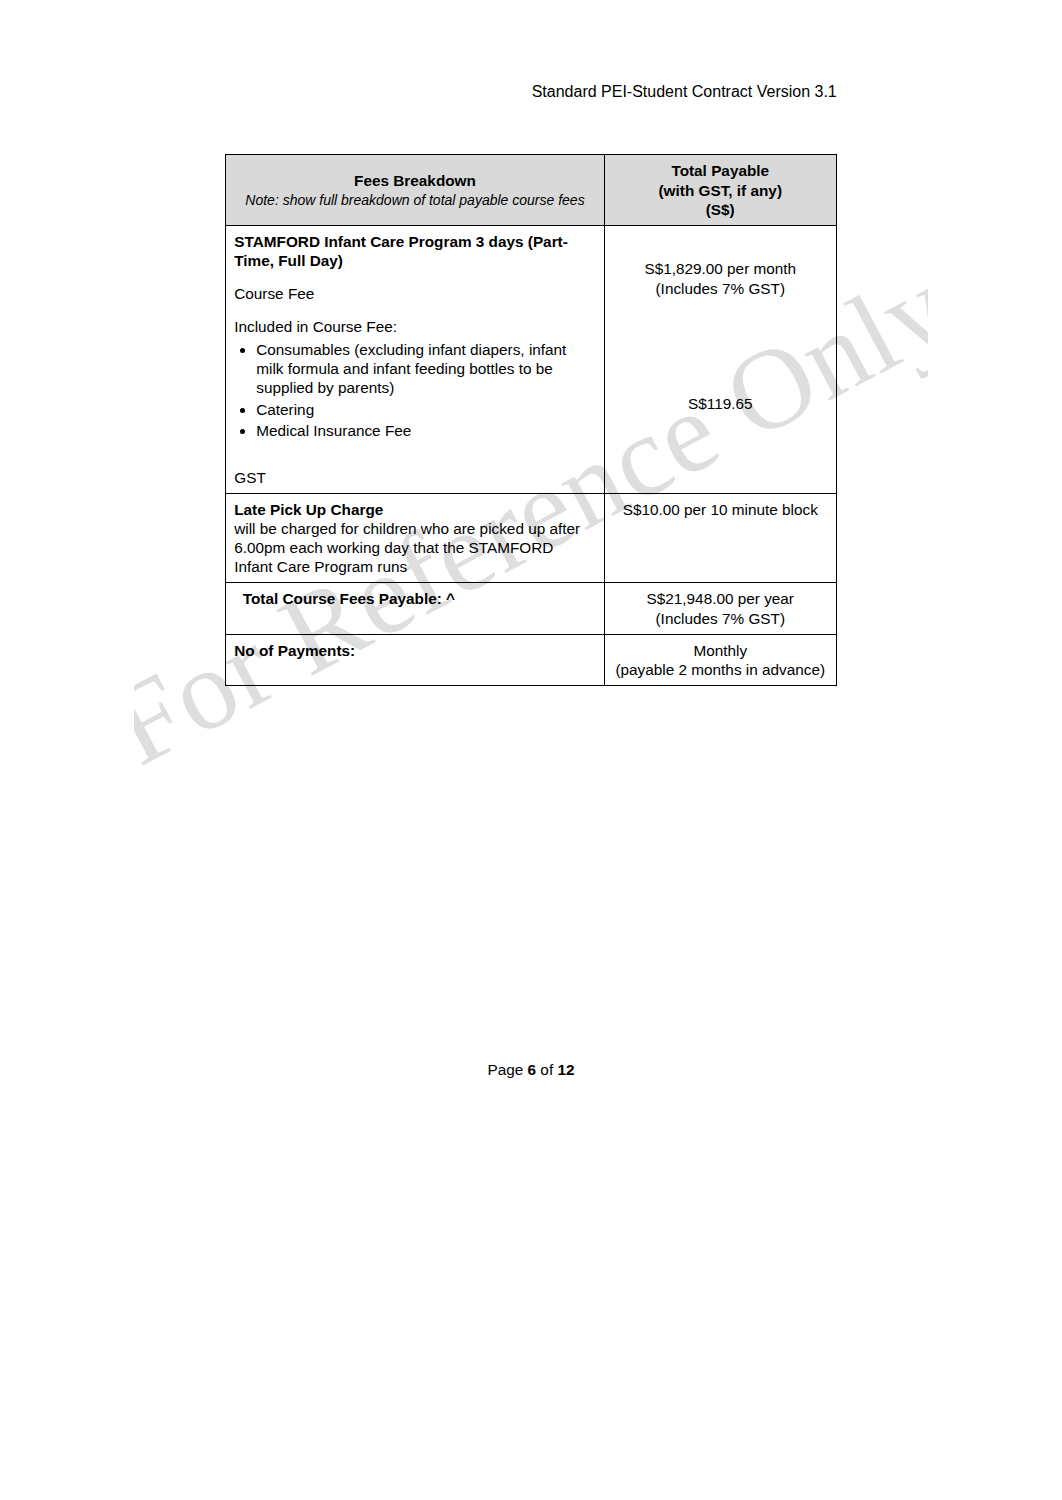Standard PEI-Student Contract Version 3.1
For Reference Only
| Fees Breakdown Note: show full breakdown of total payable course fees | Total Payable (with GST, if any) (S$) |
| --- | --- |
| STAMFORD Infant Care Program 3 days (Part-Time, Full Day) Course Fee Included in Course Fee: Consumables (excluding infant diapers, infant milk formula and infant feeding bottles to be supplied by parents) Catering Medical Insurance Fee GST | S$1,829.00 per month (Includes 7% GST) S$119.65 |
| Late Pick Up Charge will be charged for children who are picked up after 6.00pm each working day that the STAMFORD Infant Care Program runs | S$10.00 per 10 minute block |
| Total Course Fees Payable: ^ | S$21,948.00 per year (Includes 7% GST) |
| No of Payments: | Monthly (payable 2 months in advance) |
Page 6 of 12